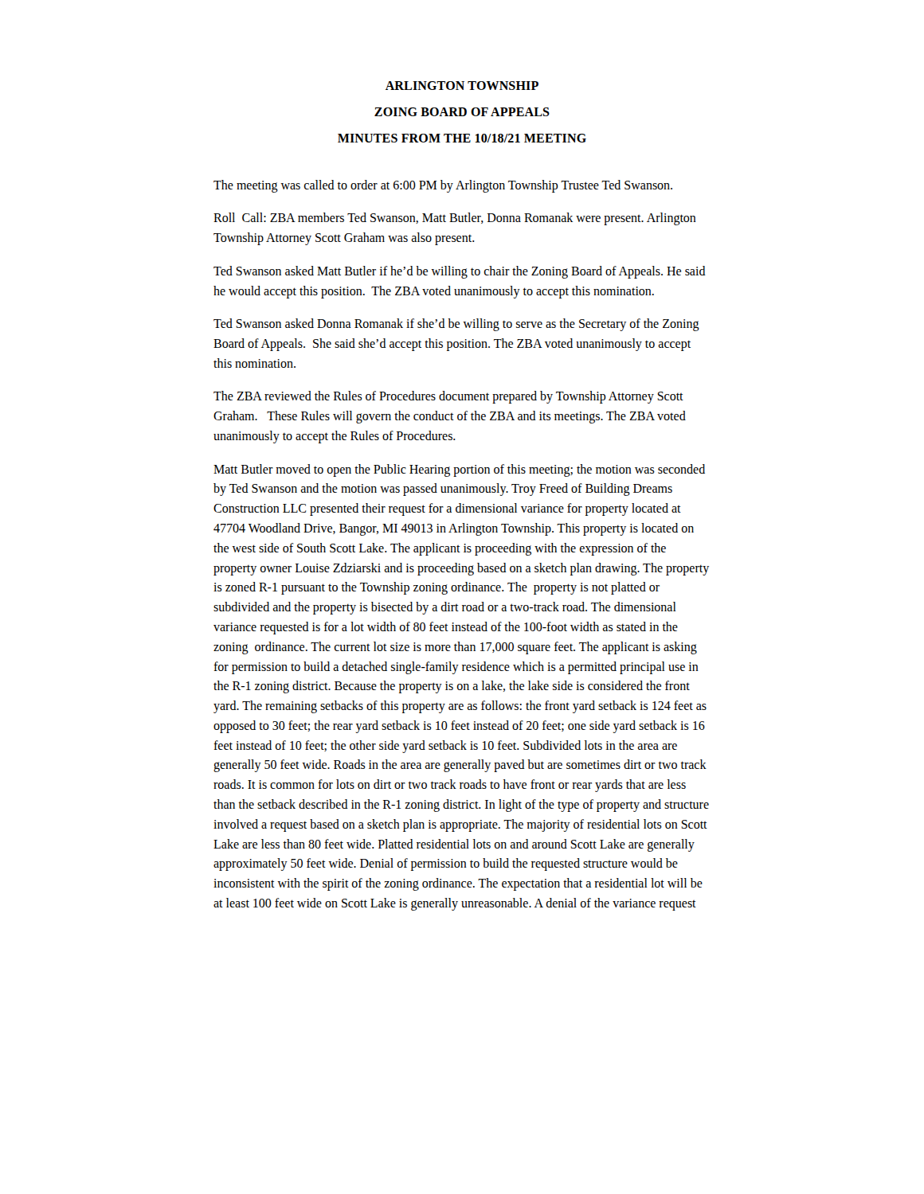ARLINGTON TOWNSHIP
ZOING BOARD OF APPEALS
MINUTES FROM THE 10/18/21 MEETING
The meeting was called to order at 6:00 PM by Arlington Township Trustee Ted Swanson.
Roll Call: ZBA members Ted Swanson, Matt Butler, Donna Romanak were present. Arlington Township Attorney Scott Graham was also present.
Ted Swanson asked Matt Butler if he’d be willing to chair the Zoning Board of Appeals. He said he would accept this position. The ZBA voted unanimously to accept this nomination.
Ted Swanson asked Donna Romanak if she’d be willing to serve as the Secretary of the Zoning Board of Appeals. She said she’d accept this position. The ZBA voted unanimously to accept this nomination.
The ZBA reviewed the Rules of Procedures document prepared by Township Attorney Scott Graham. These Rules will govern the conduct of the ZBA and its meetings. The ZBA voted unanimously to accept the Rules of Procedures.
Matt Butler moved to open the Public Hearing portion of this meeting; the motion was seconded by Ted Swanson and the motion was passed unanimously. Troy Freed of Building Dreams Construction LLC presented their request for a dimensional variance for property located at 47704 Woodland Drive, Bangor, MI 49013 in Arlington Township. This property is located on the west side of South Scott Lake. The applicant is proceeding with the expression of the property owner Louise Zdziarski and is proceeding based on a sketch plan drawing. The property is zoned R-1 pursuant to the Township zoning ordinance. The property is not platted or subdivided and the property is bisected by a dirt road or a two-track road. The dimensional variance requested is for a lot width of 80 feet instead of the 100-foot width as stated in the zoning ordinance. The current lot size is more than 17,000 square feet. The applicant is asking for permission to build a detached single-family residence which is a permitted principal use in the R-1 zoning district. Because the property is on a lake, the lake side is considered the front yard. The remaining setbacks of this property are as follows: the front yard setback is 124 feet as opposed to 30 feet; the rear yard setback is 10 feet instead of 20 feet; one side yard setback is 16 feet instead of 10 feet; the other side yard setback is 10 feet. Subdivided lots in the area are generally 50 feet wide. Roads in the area are generally paved but are sometimes dirt or two track roads. It is common for lots on dirt or two track roads to have front or rear yards that are less than the setback described in the R-1 zoning district. In light of the type of property and structure involved a request based on a sketch plan is appropriate. The majority of residential lots on Scott Lake are less than 80 feet wide. Platted residential lots on and around Scott Lake are generally approximately 50 feet wide. Denial of permission to build the requested structure would be inconsistent with the spirit of the zoning ordinance. The expectation that a residential lot will be at least 100 feet wide on Scott Lake is generally unreasonable. A denial of the variance request